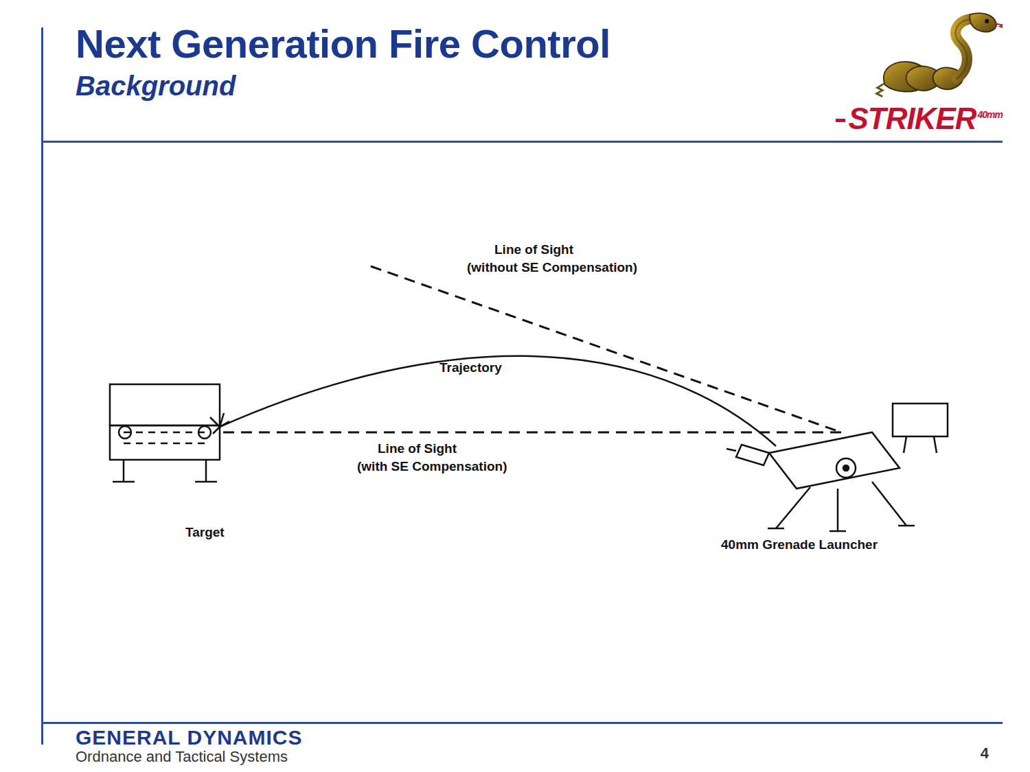Next Generation Fire Control
Background
STRIKER40mm
Line of Sight (without SE Compensation) Trajectory Line of Sight (with SE Compensation) Target 40mm Grenade Launcher
GENERAL DYNAMICS
Ordnance and Tactical Systems
4